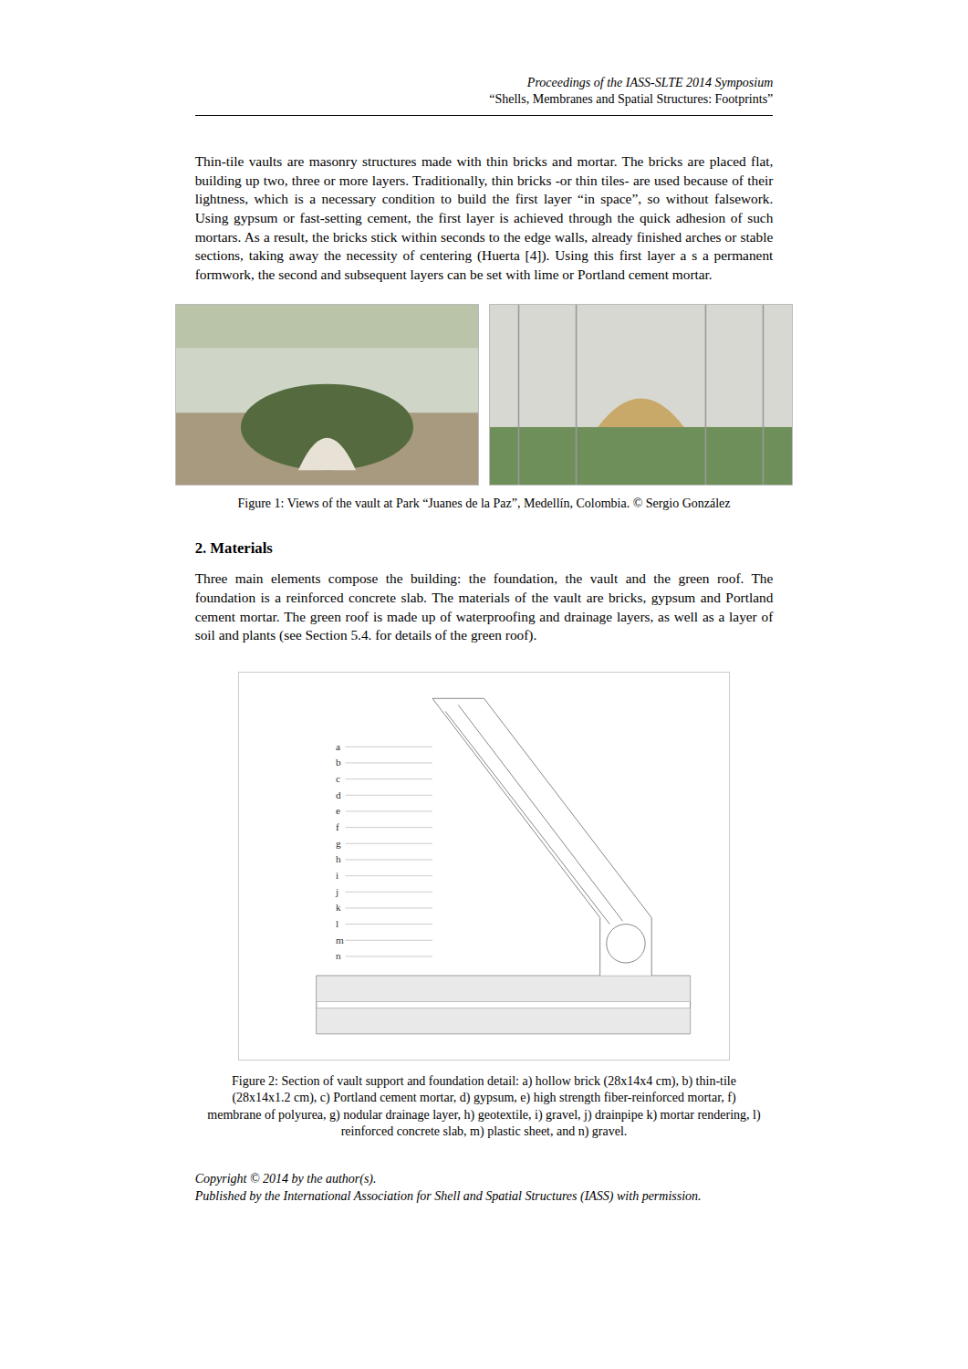Proceedings of the IASS-SLTE 2014 Symposium
“Shells, Membranes and Spatial Structures: Footprints”
Thin-tile vaults are masonry structures made with thin bricks and mortar. The bricks are placed flat, building up two, three or more layers. Traditionally, thin bricks -or thin tiles- are used because of their lightness, which is a necessary condition to build the first layer “in space”, so without falsework. Using gypsum or fast-setting cement, the first layer is achieved through the quick adhesion of such mortars. As a result, the bricks stick within seconds to the edge walls, already finished arches or stable sections, taking away the necessity of centering (Huerta [4]). Using this first layer a s a permanent formwork, the second and subsequent layers can be set with lime or Portland cement mortar.
Figure 1: Views of the vault at Park “Juanes de la Paz”, Medellín, Colombia. © Sergio González
2. Materials
Three main elements compose the building: the foundation, the vault and the green roof. The foundation is a reinforced concrete slab. The materials of the vault are bricks, gypsum and Portland cement mortar. The green roof is made up of waterproofing and drainage layers, as well as a layer of soil and plants (see Section 5.4. for details of the green roof).
Figure 2: Section of vault support and foundation detail: a) hollow brick (28x14x4 cm), b) thin-tile (28x14x1.2 cm), c) Portland cement mortar, d) gypsum, e) high strength fiber-reinforced mortar, f) membrane of polyurea, g) nodular drainage layer, h) geotextile, i) gravel, j) drainpipe k) mortar rendering, l) reinforced concrete slab, m) plastic sheet, and n) gravel.
Copyright © 2014 by the author(s).
Published by the International Association for Shell and Spatial Structures (IASS) with permission.